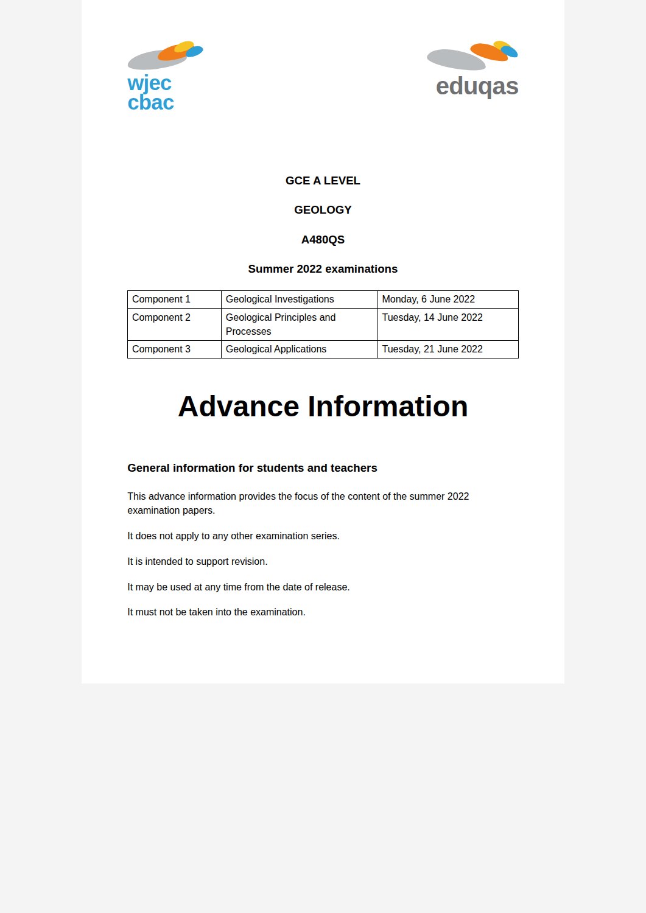wjec
cbac
eduqas
GCE A LEVEL
GEOLOGY
A480QS
Summer 2022 examinations
| Component 1 | Geological Investigations | Monday, 6 June 2022 |
| Component 2 | Geological Principles and Processes | Tuesday, 14 June 2022 |
| Component 3 | Geological Applications | Tuesday, 21 June 2022 |
Advance Information
General information for students and teachers
This advance information provides the focus of the content of the summer 2022 examination papers.
It does not apply to any other examination series.
It is intended to support revision.
It may be used at any time from the date of release.
It must not be taken into the examination.